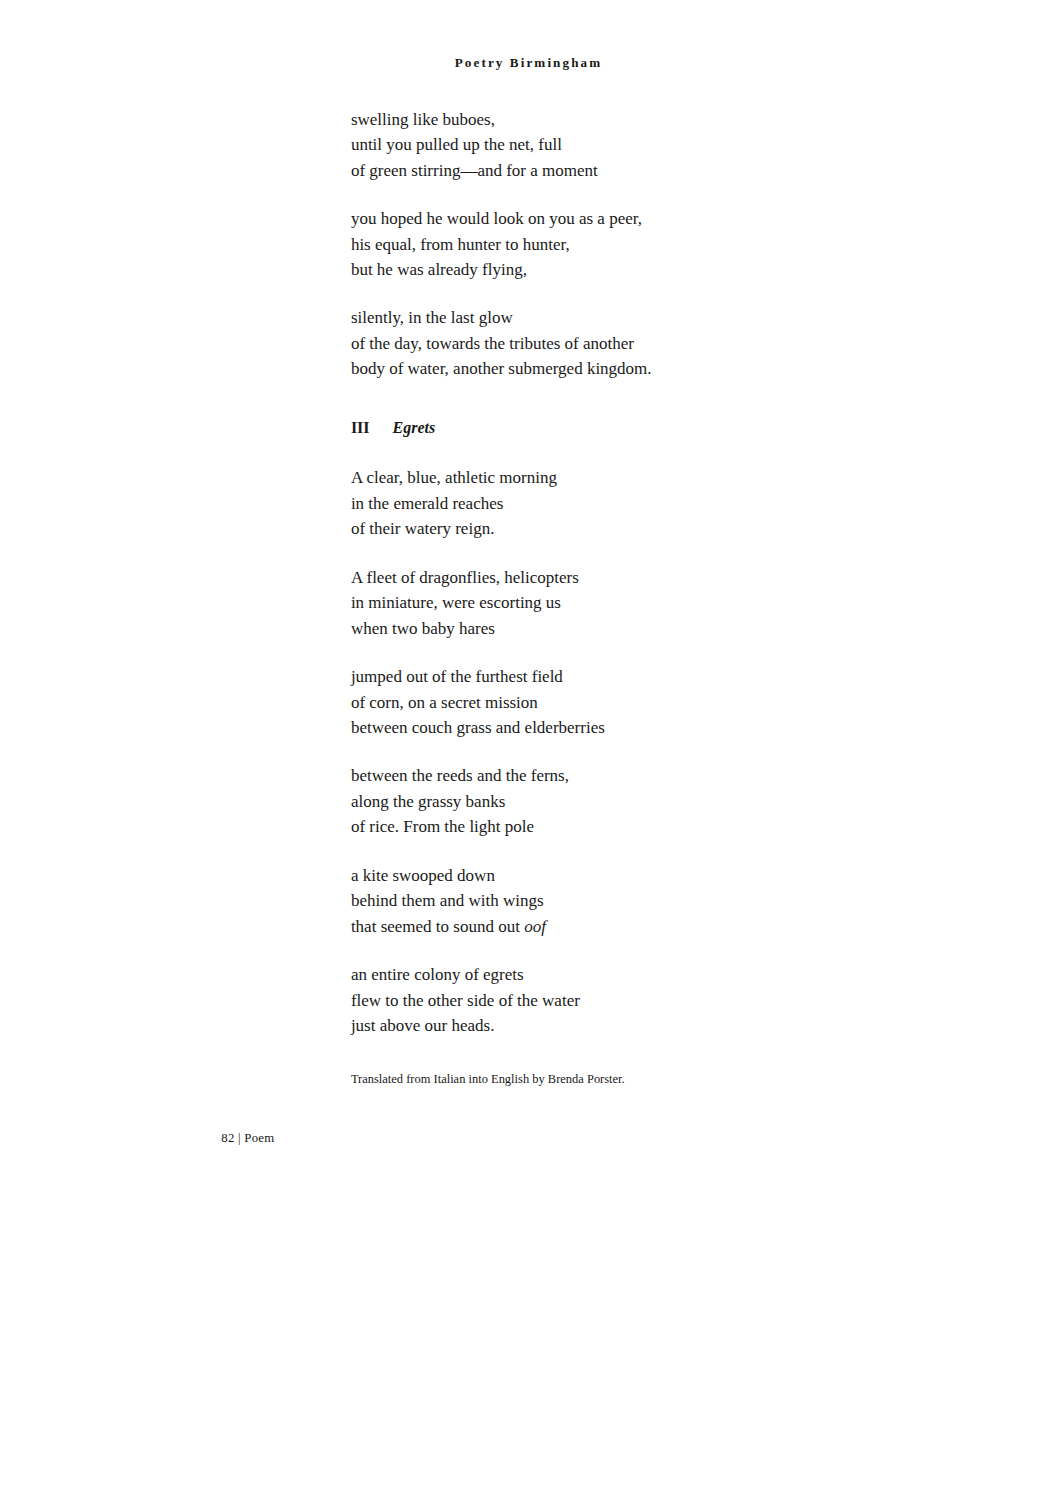Poetry Birmingham
swelling like buboes,
until you pulled up the net, full
of green stirring—and for a moment
you hoped he would look on you as a peer,
his equal, from hunter to hunter,
but he was already flying,
silently, in the last glow
of the day, towards the tributes of another
body of water, another submerged kingdom.
III Egrets
A clear, blue, athletic morning
in the emerald reaches
of their watery reign.
A fleet of dragonflies, helicopters
in miniature, were escorting us
when two baby hares
jumped out of the furthest field
of corn, on a secret mission
between couch grass and elderberries
between the reeds and the ferns,
along the grassy banks
of rice. From the light pole
a kite swooped down
behind them and with wings
that seemed to sound out oof
an entire colony of egrets
flew to the other side of the water
just above our heads.
Translated from Italian into English by Brenda Porster.
82 | Poem